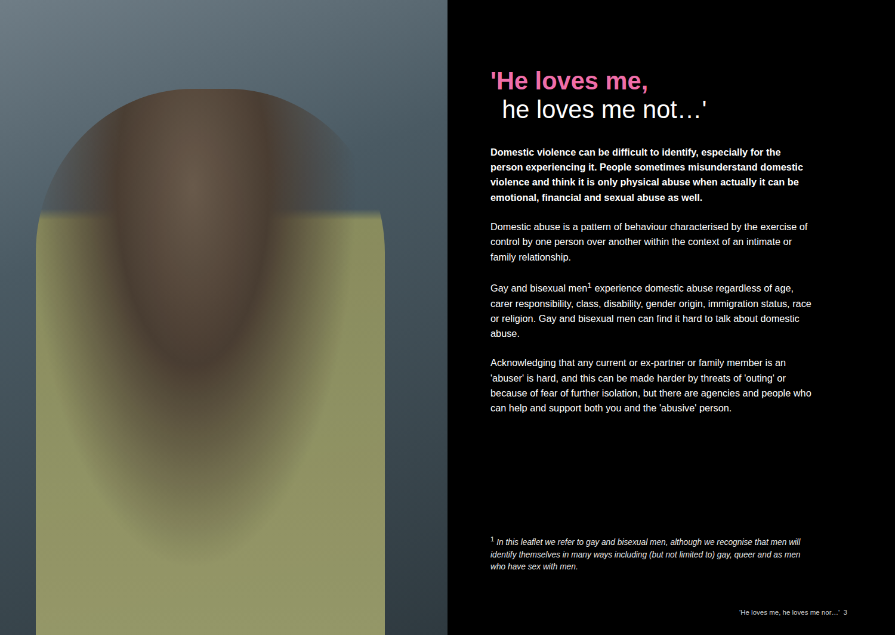'He loves me,
he loves me not…'
Domestic violence can be difficult to identify, especially for the person experiencing it. People sometimes misunderstand domestic violence and think it is only physical abuse when actually it can be emotional, financial and sexual abuse as well.
Domestic abuse is a pattern of behaviour characterised by the exercise of control by one person over another within the context of an intimate or family relationship.
Gay and bisexual men1 experience domestic abuse regardless of age, carer responsibility, class, disability, gender origin, immigration status, race or religion. Gay and bisexual men can find it hard to talk about domestic abuse.
Acknowledging that any current or ex-partner or family member is an 'abuser' is hard, and this can be made harder by threats of 'outing' or because of fear of further isolation, but there are agencies and people who can help and support both you and the 'abusive' person.
1 In this leaflet we refer to gay and bisexual men, although we recognise that men will identify themselves in many ways including (but not limited to) gay, queer and as men who have sex with men.
'He loves me, he loves me nor…' 3